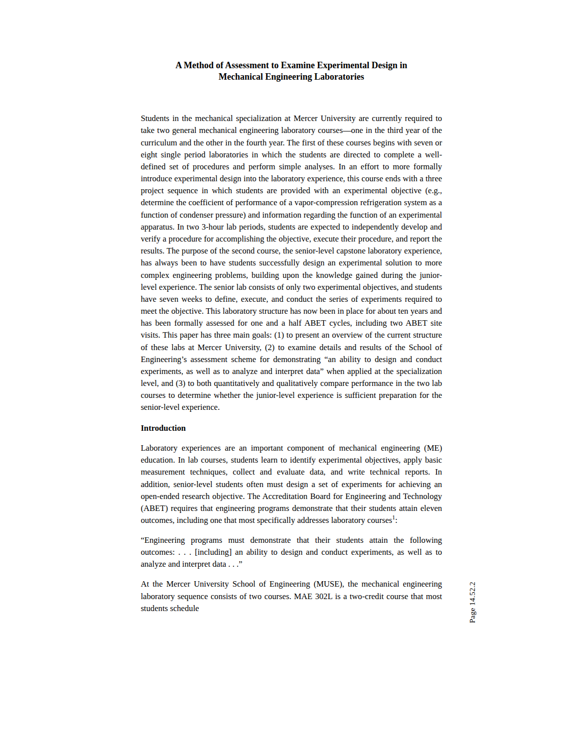A Method of Assessment to Examine Experimental Design in
Mechanical Engineering Laboratories
Students in the mechanical specialization at Mercer University are currently required to take two general mechanical engineering laboratory courses—one in the third year of the curriculum and the other in the fourth year. The first of these courses begins with seven or eight single period laboratories in which the students are directed to complete a well-defined set of procedures and perform simple analyses. In an effort to more formally introduce experimental design into the laboratory experience, this course ends with a three project sequence in which students are provided with an experimental objective (e.g., determine the coefficient of performance of a vapor-compression refrigeration system as a function of condenser pressure) and information regarding the function of an experimental apparatus. In two 3-hour lab periods, students are expected to independently develop and verify a procedure for accomplishing the objective, execute their procedure, and report the results. The purpose of the second course, the senior-level capstone laboratory experience, has always been to have students successfully design an experimental solution to more complex engineering problems, building upon the knowledge gained during the junior-level experience. The senior lab consists of only two experimental objectives, and students have seven weeks to define, execute, and conduct the series of experiments required to meet the objective. This laboratory structure has now been in place for about ten years and has been formally assessed for one and a half ABET cycles, including two ABET site visits. This paper has three main goals: (1) to present an overview of the current structure of these labs at Mercer University, (2) to examine details and results of the School of Engineering’s assessment scheme for demonstrating “an ability to design and conduct experiments, as well as to analyze and interpret data” when applied at the specialization level, and (3) to both quantitatively and qualitatively compare performance in the two lab courses to determine whether the junior-level experience is sufficient preparation for the senior-level experience.
Introduction
Laboratory experiences are an important component of mechanical engineering (ME) education. In lab courses, students learn to identify experimental objectives, apply basic measurement techniques, collect and evaluate data, and write technical reports. In addition, senior-level students often must design a set of experiments for achieving an open-ended research objective. The Accreditation Board for Engineering and Technology (ABET) requires that engineering programs demonstrate that their students attain eleven outcomes, including one that most specifically addresses laboratory courses1:
“Engineering programs must demonstrate that their students attain the following outcomes: . . . [including] an ability to design and conduct experiments, as well as to analyze and interpret data . . .”
At the Mercer University School of Engineering (MUSE), the mechanical engineering laboratory sequence consists of two courses. MAE 302L is a two-credit course that most students schedule
Page 14.52.2